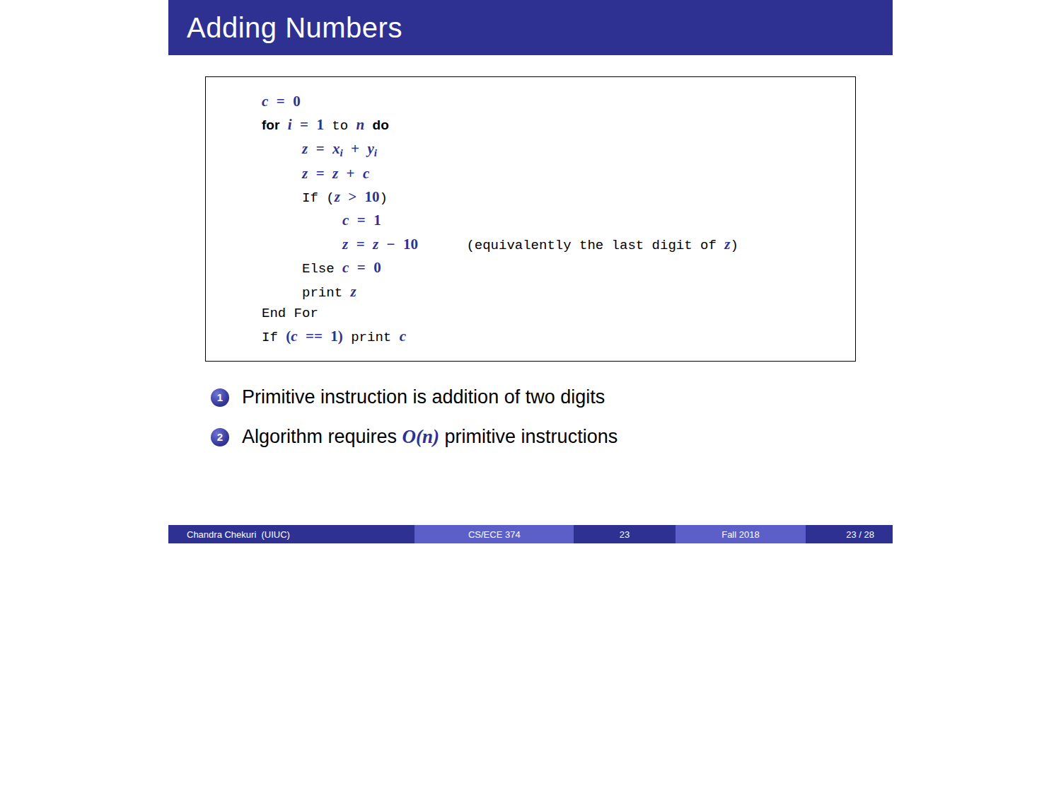Adding Numbers
     c = 0
     for i = 1 to n do
          z = xi + yi
          z = z + c
          If (z > 10)
               c = 1
               z = z − 10      (equivalently the last digit of z)
          Else c = 0
          print z
     End For
     If (c == 1) print c
Primitive instruction is addition of two digits
Algorithm requires O(n) primitive instructions
Chandra Chekuri (UIUC)
CS/ECE 374
23
Fall 2018
23 / 28